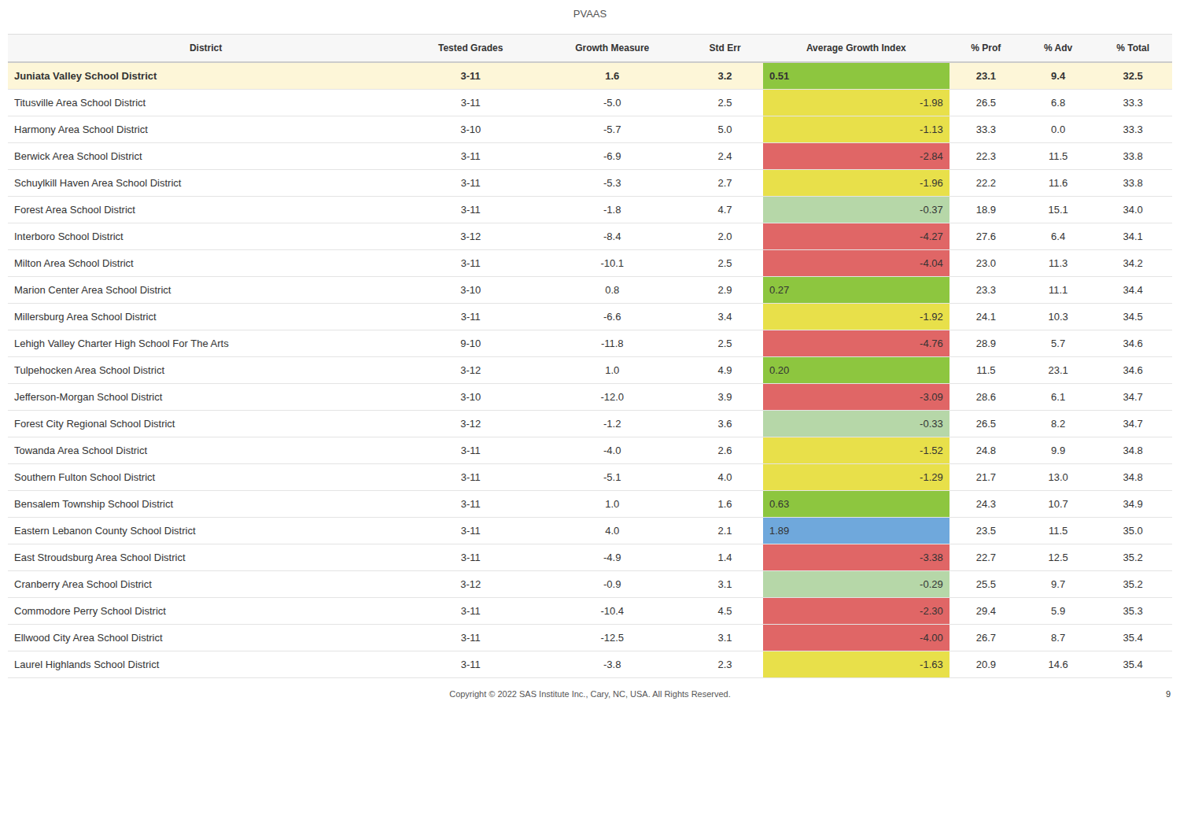PVAAS
| District | Tested Grades | Growth Measure | Std Err | Average Growth Index | % Prof | % Adv | % Total |
| --- | --- | --- | --- | --- | --- | --- | --- |
| Juniata Valley School District | 3-11 | 1.6 | 3.2 | 0.51 | 23.1 | 9.4 | 32.5 |
| Titusville Area School District | 3-11 | -5.0 | 2.5 | -1.98 | 26.5 | 6.8 | 33.3 |
| Harmony Area School District | 3-10 | -5.7 | 5.0 | -1.13 | 33.3 | 0.0 | 33.3 |
| Berwick Area School District | 3-11 | -6.9 | 2.4 | -2.84 | 22.3 | 11.5 | 33.8 |
| Schuylkill Haven Area School District | 3-11 | -5.3 | 2.7 | -1.96 | 22.2 | 11.6 | 33.8 |
| Forest Area School District | 3-11 | -1.8 | 4.7 | -0.37 | 18.9 | 15.1 | 34.0 |
| Interboro School District | 3-12 | -8.4 | 2.0 | -4.27 | 27.6 | 6.4 | 34.1 |
| Milton Area School District | 3-11 | -10.1 | 2.5 | -4.04 | 23.0 | 11.3 | 34.2 |
| Marion Center Area School District | 3-10 | 0.8 | 2.9 | 0.27 | 23.3 | 11.1 | 34.4 |
| Millersburg Area School District | 3-11 | -6.6 | 3.4 | -1.92 | 24.1 | 10.3 | 34.5 |
| Lehigh Valley Charter High School For The Arts | 9-10 | -11.8 | 2.5 | -4.76 | 28.9 | 5.7 | 34.6 |
| Tulpehocken Area School District | 3-12 | 1.0 | 4.9 | 0.20 | 11.5 | 23.1 | 34.6 |
| Jefferson-Morgan School District | 3-10 | -12.0 | 3.9 | -3.09 | 28.6 | 6.1 | 34.7 |
| Forest City Regional School District | 3-12 | -1.2 | 3.6 | -0.33 | 26.5 | 8.2 | 34.7 |
| Towanda Area School District | 3-11 | -4.0 | 2.6 | -1.52 | 24.8 | 9.9 | 34.8 |
| Southern Fulton School District | 3-11 | -5.1 | 4.0 | -1.29 | 21.7 | 13.0 | 34.8 |
| Bensalem Township School District | 3-11 | 1.0 | 1.6 | 0.63 | 24.3 | 10.7 | 34.9 |
| Eastern Lebanon County School District | 3-11 | 4.0 | 2.1 | 1.89 | 23.5 | 11.5 | 35.0 |
| East Stroudsburg Area School District | 3-11 | -4.9 | 1.4 | -3.38 | 22.7 | 12.5 | 35.2 |
| Cranberry Area School District | 3-12 | -0.9 | 3.1 | -0.29 | 25.5 | 9.7 | 35.2 |
| Commodore Perry School District | 3-11 | -10.4 | 4.5 | -2.30 | 29.4 | 5.9 | 35.3 |
| Ellwood City Area School District | 3-11 | -12.5 | 3.1 | -4.00 | 26.7 | 8.7 | 35.4 |
| Laurel Highlands School District | 3-11 | -3.8 | 2.3 | -1.63 | 20.9 | 14.6 | 35.4 |
Copyright © 2022 SAS Institute Inc., Cary, NC, USA. All Rights Reserved. 9